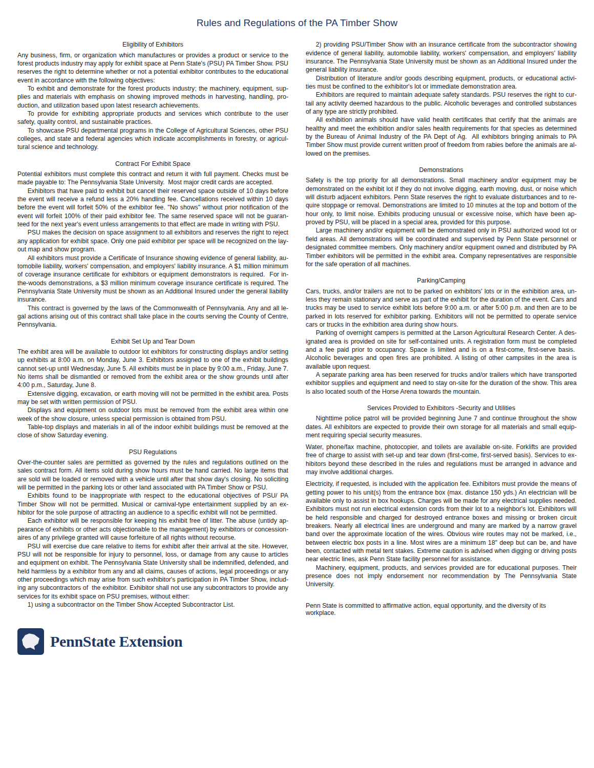Rules and Regulations of the PA Timber Show
Eligibility of Exhibitors
Any business, firm, or organization which manufactures or provides a product or service to the forest products industry may apply for exhibit space at Penn State's (PSU) PA Timber Show. PSU reserves the right to determine whether or not a potential exhibitor contributes to the educational event in accordance with the following objectives:
To exhibit and demonstrate for the forest products industry; the machinery, equipment, supplies and materials with emphasis on showing improved methods in harvesting, handling, production, and utilization based upon latest research achievements.
To provide for exhibiting appropriate products and services which contribute to the user safety, quality control, and sustainable practices.
To showcase PSU departmental programs in the College of Agricultural Sciences, other PSU colleges, and state and federal agencies which indicate accomplishments in forestry, or agricultural science and technology.
Contract For Exhibit Space
Potential exhibitors must complete this contract and return it with full payment. Checks must be made payable to: The Pennsylvania State University. Most major credit cards are accepted.
Exhibitors that have paid to exhibit but cancel their reserved space outside of 10 days before the event will receive a refund less a 20% handling fee. Cancellations received within 10 days before the event will forfeit 50% of the exhibitor fee. "No shows" without prior notification of the event will forfeit 100% of their paid exhibitor fee. The same reserved space will not be guaranteed for the next year's event unless arrangements to that effect are made in writing with PSU.
PSU makes the decision on space assignment to all exhibitors and reserves the right to reject any application for exhibit space. Only one paid exhibitor per space will be recognized on the layout map and show program.
All exhibitors must provide a Certificate of Insurance showing evidence of general liability, automobile liability, workers' compensation, and employers' liability insurance. A $1 million minimum of coverage insurance certificate for exhibitors or equipment demonstrators is required. For in-the-woods demonstrations, a $3 million minimum coverage insurance certificate is required. The Pennsylvania State University must be shown as an Additional Insured under the general liability insurance.
This contract is governed by the laws of the Commonwealth of Pennsylvania. Any and all legal actions arising out of this contract shall take place in the courts serving the County of Centre, Pennsylvania.
Exhibit Set Up and Tear Down
The exhibit area will be available to outdoor lot exhibitors for constructing displays and/or setting up exhibits at 8:00 a.m. on Monday, June 3. Exhibitors assigned to one of the exhibit buildings cannot set-up until Wednesday, June 5. All exhibits must be in place by 9:00 a.m., Friday, June 7. No items shall be dismantled or removed from the exhibit area or the show grounds until after 4:00 p.m., Saturday, June 8.
Extensive digging, excavation, or earth moving will not be permitted in the exhibit area. Posts may be set with written permission of PSU.
Displays and equipment on outdoor lots must be removed from the exhibit area within one week of the show closure, unless special permission is obtained from PSU.
Table-top displays and materials in all of the indoor exhibit buildings must be removed at the close of show Saturday evening.
PSU Regulations
Over-the-counter sales are permitted as governed by the rules and regulations outlined on the sales contract form. All items sold during show hours must be hand carried. No large items that are sold will be loaded or removed with a vehicle until after that show day's closing. No soliciting will be permitted in the parking lots or other land associated with PA Timber Show or PSU.
Exhibits found to be inappropriate with respect to the educational objectives of PSU/ PA Timber Show will not be permitted. Musical or carnival-type entertainment supplied by an exhibitor for the sole purpose of attracting an audience to a specific exhibit will not be permitted.
Each exhibitor will be responsible for keeping his exhibit free of litter. The abuse (untidy appearance of exhibits or other acts objectionable to the management) by exhibitors or concessionaires of any privilege granted will cause forfeiture of all rights without recourse.
PSU will exercise due care relative to items for exhibit after their arrival at the site. However, PSU will not be responsible for injury to personnel, loss, or damage from any cause to articles and equipment on exhibit. The Pennsylvania State University shall be indemnified, defended, and held harmless by a exhibitor from any and all claims, causes of actions, legal proceedings or any other proceedings which may arise from such exhibitor's participation in PA Timber Show, including any subcontractors of the exhibitor. Exhibitor shall not use any subcontractors to provide any services for its exhibit space on PSU premises, without either:
1) using a subcontractor on the Timber Show Accepted Subcontractor List.
2) providing PSU/Timber Show with an insurance certificate from the subcontractor showing evidence of general liability, automobile liability, workers' compensation, and employers' liability insurance. The Pennsylvania State University must be shown as an Additional Insured under the general liability insurance.
Distribution of literature and/or goods describing equipment, products, or educational activities must be confined to the exhibitor's lot or immediate demonstration area.
Exhibitors are required to maintain adequate safety standards. PSU reserves the right to curtail any activity deemed hazardous to the public. Alcoholic beverages and controlled substances of any type are strictly prohibited.
All exhibition animals should have valid health certificates that certify that the animals are healthy and meet the exhibition and/or sales health requirements for that species as determined by the Bureau of Animal Industry of the PA Dept of Ag. All exhibitors bringing animals to PA Timber Show must provide current written proof of freedom from rabies before the animals are allowed on the premises.
Demonstrations
Safety is the top priority for all demonstrations. Small machinery and/or equipment may be demonstrated on the exhibit lot if they do not involve digging, earth moving, dust, or noise which will disturb adjacent exhibitors. Penn State reserves the right to evaluate disturbances and to require stoppage or removal. Demonstrations are limited to 10 minutes at the top and bottom of the hour only, to limit noise. Exhibits producing unusual or excessive noise, which have been approved by PSU, will be placed in a special area, provided for this purpose.
Large machinery and/or equipment will be demonstrated only in PSU authorized wood lot or field areas. All demonstrations will be coordinated and supervised by Penn State personnel or designated committee members. Only machinery and/or equipment owned and distributed by PA Timber exhibitors will be permitted in the exhibit area. Company representatives are responsible for the safe operation of all machines.
Parking/Camping
Cars, trucks, and/or trailers are not to be parked on exhibitors' lots or in the exhibition area, unless they remain stationary and serve as part of the exhibit for the duration of the event. Cars and trucks may be used to service exhibit lots before 9:00 a.m. or after 5:00 p.m. and then are to be parked in lots reserved for exhibitor parking. Exhibitors will not be permitted to operate service cars or trucks in the exhibition area during show hours.
Parking of overnight campers is permitted at the Larson Agricultural Research Center. A designated area is provided on site for self-contained units. A registration form must be completed and a fee paid prior to occupancy. Space is limited and is on a first-come, first-serve basis. Alcoholic beverages and open fires are prohibited. A listing of other campsites in the area is available upon request.
A separate parking area has been reserved for trucks and/or trailers which have transported exhibitor supplies and equipment and need to stay on-site for the duration of the show. This area is also located south of the Horse Arena towards the mountain.
Services Provided to Exhibitors -Security and Utilities
Nighttime police patrol will be provided beginning June 7 and continue throughout the show dates. All exhibitors are expected to provide their own storage for all materials and small equipment requiring special security measures.
Water, phone/fax machine, photocopier, and toilets are available on-site. Forklifts are provided free of charge to assist with set-up and tear down (first-come, first-served basis). Services to exhibitors beyond these described in the rules and regulations must be arranged in advance and may involve additional charges.
Electricity, if requested, is included with the application fee. Exhibitors must provide the means of getting power to his unit(s) from the entrance box (max. distance 150 yds.) An electrician will be available only to assist in box hookups. Charges will be made for any electrical supplies needed. Exhibitors must not run electrical extension cords from their lot to a neighbor's lot. Exhibitors will be held responsible and charged for destroyed entrance boxes and missing or broken circuit breakers. Nearly all electrical lines are underground and many are marked by a narrow gravel band over the approximate location of the wires. Obvious wire routes may not be marked, i.e., between electric box posts in a line. Most wires are a minimum 18" deep but can be, and have been, contacted with metal tent stakes. Extreme caution is advised when digging or driving posts near electric lines, ask Penn State facility personnel for assistance.
Machinery, equipment, products, and services provided are for educational purposes. Their presence does not imply endorsement nor recommendation by The Pennsylvania State University.
Penn State is committed to affirmative action, equal opportunity, and the diversity of its workplace.
PennState Extension